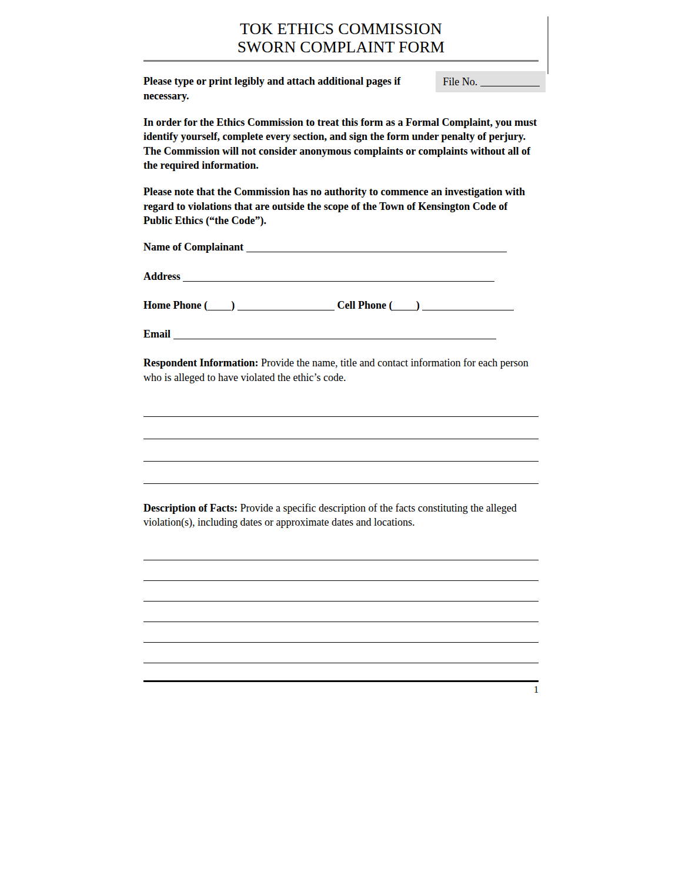TOK ETHICS COMMISSIONSWORN COMPLAINT FORM
File No.
Please type or print legibly and attach additional pages if necessary.
In order for the Ethics Commission to treat this form as a Formal Complaint, you must identify yourself, complete every section, and sign the form under penalty of perjury. The Commission will not consider anonymous complaints or complaints without all of the required information.
Please note that the Commission has no authority to commence an investigation with regard to violations that are outside the scope of the Town of Kensington Code of Public Ethics (“the Code”).
Name of Complainant
Address
Home Phone ( ) Cell Phone ( )
Email
Respondent Information: Provide the name, title and contact information for each person who is alleged to have violated the ethic’s code.
Description of Facts: Provide a specific description of the facts constituting the alleged violation(s), including dates or approximate dates and locations.
1